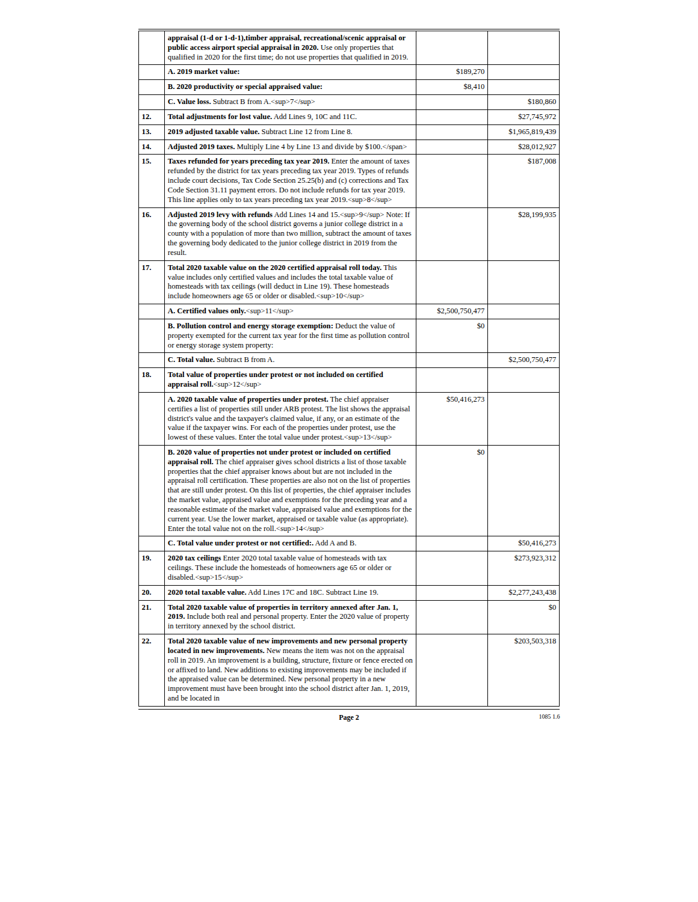| | appraisal (1-d or 1-d-1),timber appraisal, recreational/scenic appraisal or public access airport special appraisal in 2020. Use only properties that qualified in 2020 for the first time; do not use properties that qualified in 2019. | | |
| | A. 2019 market value: | $189,270 | |
| | B. 2020 productivity or special appraised value: | $8,410 | |
| | C. Value loss. Subtract B from A.<sup>7</sup> | | $180,860 |
| 12. | Total adjustments for lost value. Add Lines 9, 10C and 11C. | | $27,745,972 |
| 13. | 2019 adjusted taxable value. Subtract Line 12 from Line 8. | | $1,965,819,439 |
| 14. | Adjusted 2019 taxes. Multiply Line 4 by Line 13 and divide by $100.</span> | | $28,012,927 |
| 15. | Taxes refunded for years preceding tax year 2019. Enter the amount of taxes refunded by the district for tax years preceding tax year 2019. Types of refunds include court decisions, Tax Code Section 25.25(b) and (c) corrections and Tax Code Section 31.11 payment errors. Do not include refunds for tax year 2019. This line applies only to tax years preceding tax year 2019.<sup>8</sup> | | $187,008 |
| 16. | Adjusted 2019 levy with refunds Add Lines 14 and 15.<sup>9</sup> Note: If the governing body of the school district governs a junior college district in a county with a population of more than two million, subtract the amount of taxes the governing body dedicated to the junior college district in 2019 from the result. | | $28,199,935 |
| 17. | Total 2020 taxable value on the 2020 certified appraisal roll today. This value includes only certified values and includes the total taxable value of homesteads with tax ceilings (will deduct in Line 19). These homesteads include homeowners age 65 or older or disabled.<sup>10</sup> | | |
| | A. Certified values only. <sup>11</sup> | $2,500,750,477 | |
| | B. Pollution control and energy storage exemption: Deduct the value of property exempted for the current tax year for the first time as pollution control or energy storage system property: | $0 | |
| | C. Total value. Subtract B from A. | | $2,500,750,477 |
| 18. | Total value of properties under protest or not included on certified appraisal roll. <sup>12</sup> | | |
| | A. 2020 taxable value of properties under protest. The chief appraiser certifies a list of properties still under ARB protest. The list shows the appraisal district's value and the taxpayer's claimed value, if any, or an estimate of the value if the taxpayer wins. For each of the properties under protest, use the lowest of these values. Enter the total value under protest.<sup>13</sup> | $50,416,273 | |
| | B. 2020 value of properties not under protest or included on certified appraisal roll. The chief appraiser gives school districts a list of those taxable properties that the chief appraiser knows about but are not included in the appraisal roll certification. These properties are also not on the list of properties that are still under protest. On this list of properties, the chief appraiser includes the market value, appraised value and exemptions for the preceding year and a reasonable estimate of the market value, appraised value and exemptions for the current year. Use the lower market, appraised or taxable value (as appropriate). Enter the total value not on the roll.<sup>14</sup> | $0 | |
| | C. Total value under protest or not certified:. Add A and B. | | $50,416,273 |
| 19. | 2020 tax ceilings Enter 2020 total taxable value of homesteads with tax ceilings. These include the homesteads of homeowners age 65 or older or disabled.<sup>15</sup> | | $273,923,312 |
| 20. | 2020 total taxable value. Add Lines 17C and 18C. Subtract Line 19. | | $2,277,243,438 |
| 21. | Total 2020 taxable value of properties in territory annexed after Jan. 1, 2019. Include both real and personal property. Enter the 2020 value of property in territory annexed by the school district. | | $0 |
| 22. | Total 2020 taxable value of new improvements and new personal property located in new improvements. New means the item was not on the appraisal roll in 2019. An improvement is a building, structure, fixture or fence erected on or affixed to land. New additions to existing improvements may be included if the appraised value can be determined. New personal property in a new improvement must have been brought into the school district after Jan. 1, 2019, and be located in | | $203,503,318 |
Page 2
1085 1.6